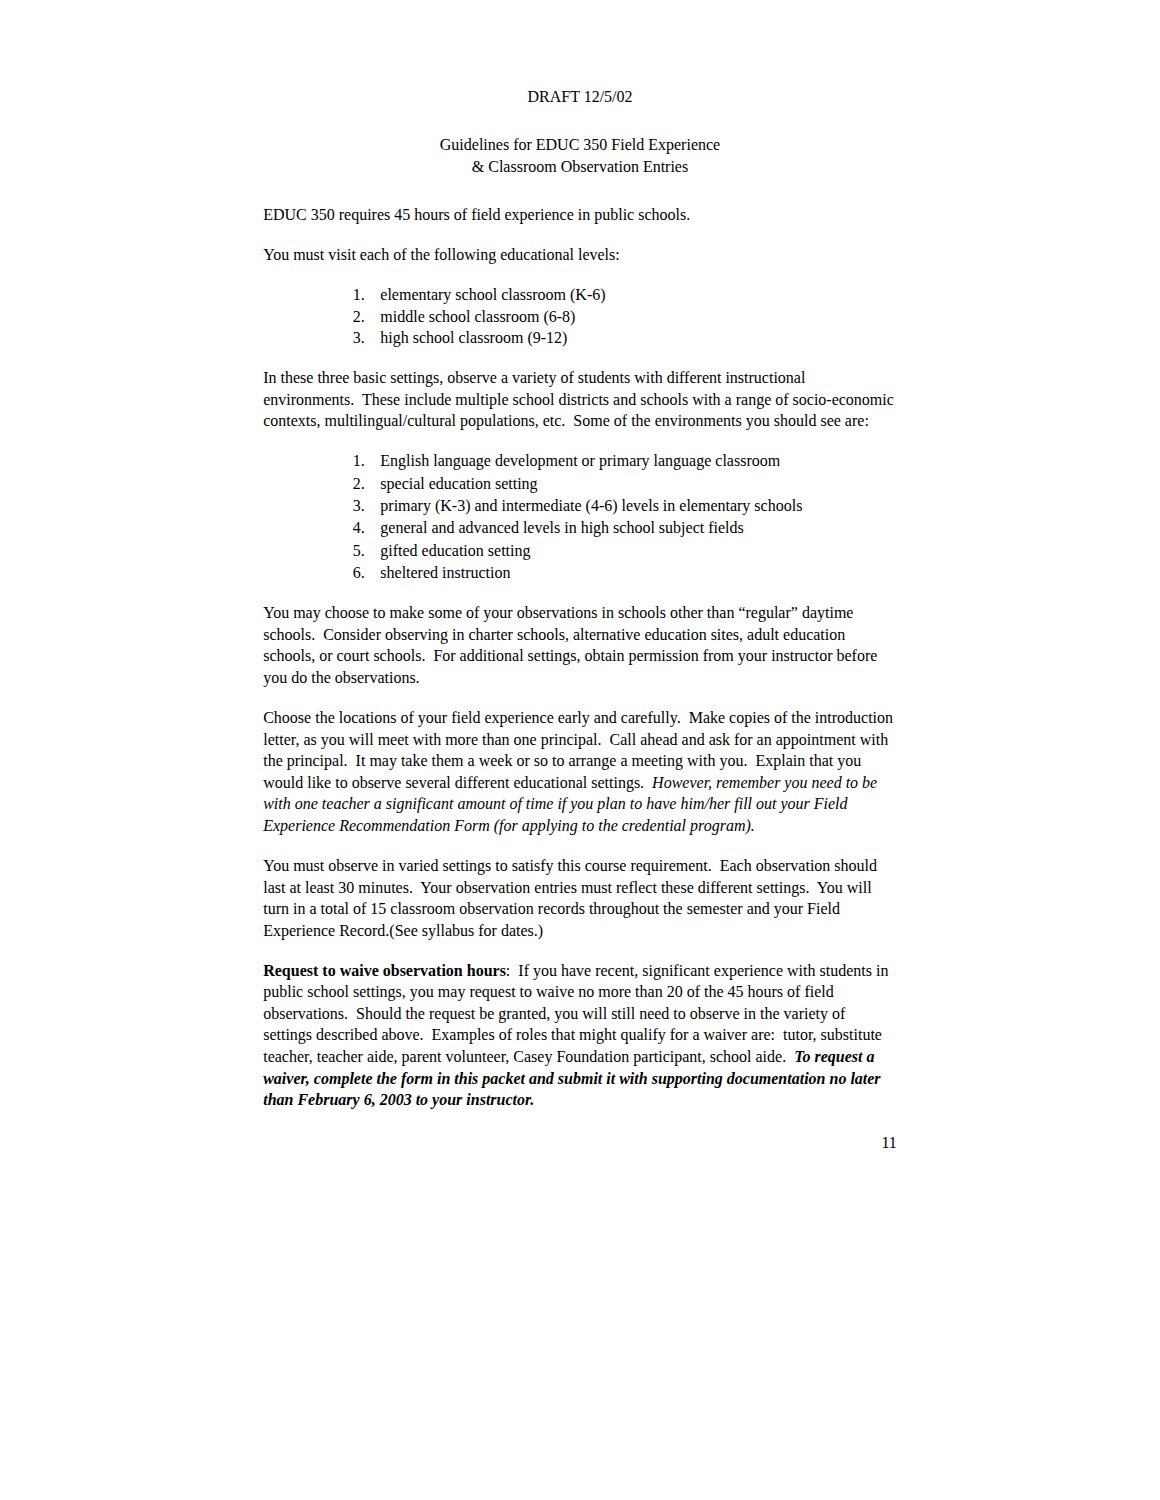DRAFT 12/5/02
Guidelines for EDUC 350 Field Experience
& Classroom Observation Entries
EDUC 350 requires 45 hours of field experience in public schools.
You must visit each of the following educational levels:
elementary school classroom (K-6)
middle school classroom (6-8)
high school classroom (9-12)
In these three basic settings, observe a variety of students with different instructional environments. These include multiple school districts and schools with a range of socio-economic contexts, multilingual/cultural populations, etc. Some of the environments you should see are:
English language development or primary language classroom
special education setting
primary (K-3) and intermediate (4-6) levels in elementary schools
general and advanced levels in high school subject fields
gifted education setting
sheltered instruction
You may choose to make some of your observations in schools other than “regular” daytime schools. Consider observing in charter schools, alternative education sites, adult education schools, or court schools. For additional settings, obtain permission from your instructor before you do the observations.
Choose the locations of your field experience early and carefully. Make copies of the introduction letter, as you will meet with more than one principal. Call ahead and ask for an appointment with the principal. It may take them a week or so to arrange a meeting with you. Explain that you would like to observe several different educational settings. However, remember you need to be with one teacher a significant amount of time if you plan to have him/her fill out your Field Experience Recommendation Form (for applying to the credential program).
You must observe in varied settings to satisfy this course requirement. Each observation should last at least 30 minutes. Your observation entries must reflect these different settings. You will turn in a total of 15 classroom observation records throughout the semester and your Field Experience Record.(See syllabus for dates.)
Request to waive observation hours: If you have recent, significant experience with students in public school settings, you may request to waive no more than 20 of the 45 hours of field observations. Should the request be granted, you will still need to observe in the variety of settings described above. Examples of roles that might qualify for a waiver are: tutor, substitute teacher, teacher aide, parent volunteer, Casey Foundation participant, school aide. To request a waiver, complete the form in this packet and submit it with supporting documentation no later than February 6, 2003 to your instructor.
11